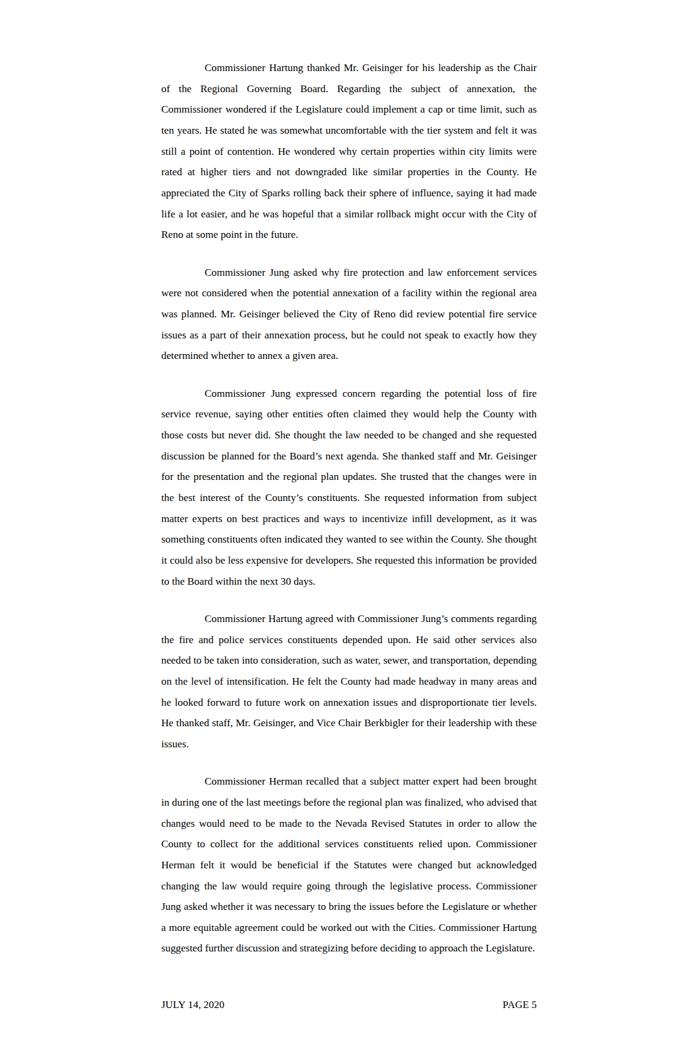Commissioner Hartung thanked Mr. Geisinger for his leadership as the Chair of the Regional Governing Board. Regarding the subject of annexation, the Commissioner wondered if the Legislature could implement a cap or time limit, such as ten years. He stated he was somewhat uncomfortable with the tier system and felt it was still a point of contention. He wondered why certain properties within city limits were rated at higher tiers and not downgraded like similar properties in the County. He appreciated the City of Sparks rolling back their sphere of influence, saying it had made life a lot easier, and he was hopeful that a similar rollback might occur with the City of Reno at some point in the future.
Commissioner Jung asked why fire protection and law enforcement services were not considered when the potential annexation of a facility within the regional area was planned. Mr. Geisinger believed the City of Reno did review potential fire service issues as a part of their annexation process, but he could not speak to exactly how they determined whether to annex a given area.
Commissioner Jung expressed concern regarding the potential loss of fire service revenue, saying other entities often claimed they would help the County with those costs but never did. She thought the law needed to be changed and she requested discussion be planned for the Board’s next agenda. She thanked staff and Mr. Geisinger for the presentation and the regional plan updates. She trusted that the changes were in the best interest of the County’s constituents. She requested information from subject matter experts on best practices and ways to incentivize infill development, as it was something constituents often indicated they wanted to see within the County. She thought it could also be less expensive for developers. She requested this information be provided to the Board within the next 30 days.
Commissioner Hartung agreed with Commissioner Jung’s comments regarding the fire and police services constituents depended upon. He said other services also needed to be taken into consideration, such as water, sewer, and transportation, depending on the level of intensification. He felt the County had made headway in many areas and he looked forward to future work on annexation issues and disproportionate tier levels. He thanked staff, Mr. Geisinger, and Vice Chair Berkbigler for their leadership with these issues.
Commissioner Herman recalled that a subject matter expert had been brought in during one of the last meetings before the regional plan was finalized, who advised that changes would need to be made to the Nevada Revised Statutes in order to allow the County to collect for the additional services constituents relied upon. Commissioner Herman felt it would be beneficial if the Statutes were changed but acknowledged changing the law would require going through the legislative process. Commissioner Jung asked whether it was necessary to bring the issues before the Legislature or whether a more equitable agreement could be worked out with the Cities. Commissioner Hartung suggested further discussion and strategizing before deciding to approach the Legislature.
JULY 14, 2020
PAGE 5